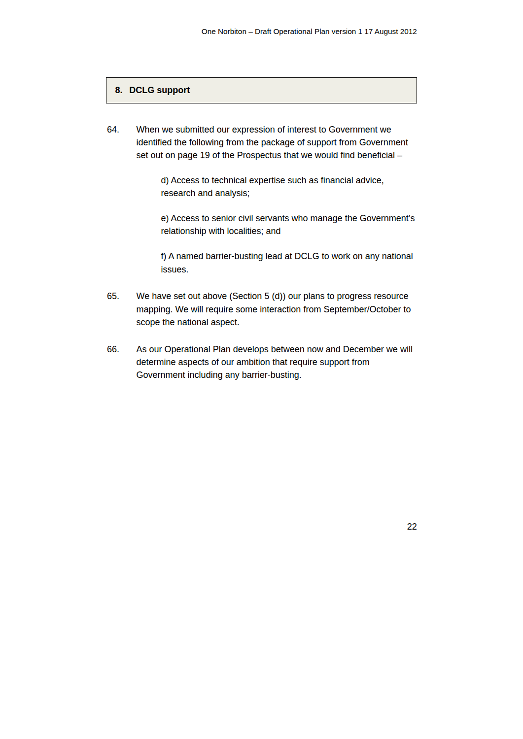One Norbiton – Draft Operational Plan version 1 17 August 2012
8. DCLG support
64.
When we submitted our expression of interest to Government we identified the following from the package of support from Government set out on page 19 of the Prospectus that we would find beneficial –
d) Access to technical expertise such as financial advice, research and analysis;
e) Access to senior civil servants who manage the Government’s relationship with localities; and
f) A named barrier-busting lead at DCLG to work on any national issues.
65.
We have set out above (Section 5 (d)) our plans to progress resource mapping. We will require some interaction from September/October to scope the national aspect.
66.
As our Operational Plan develops between now and December we will determine aspects of our ambition that require support from Government including any barrier-busting.
22